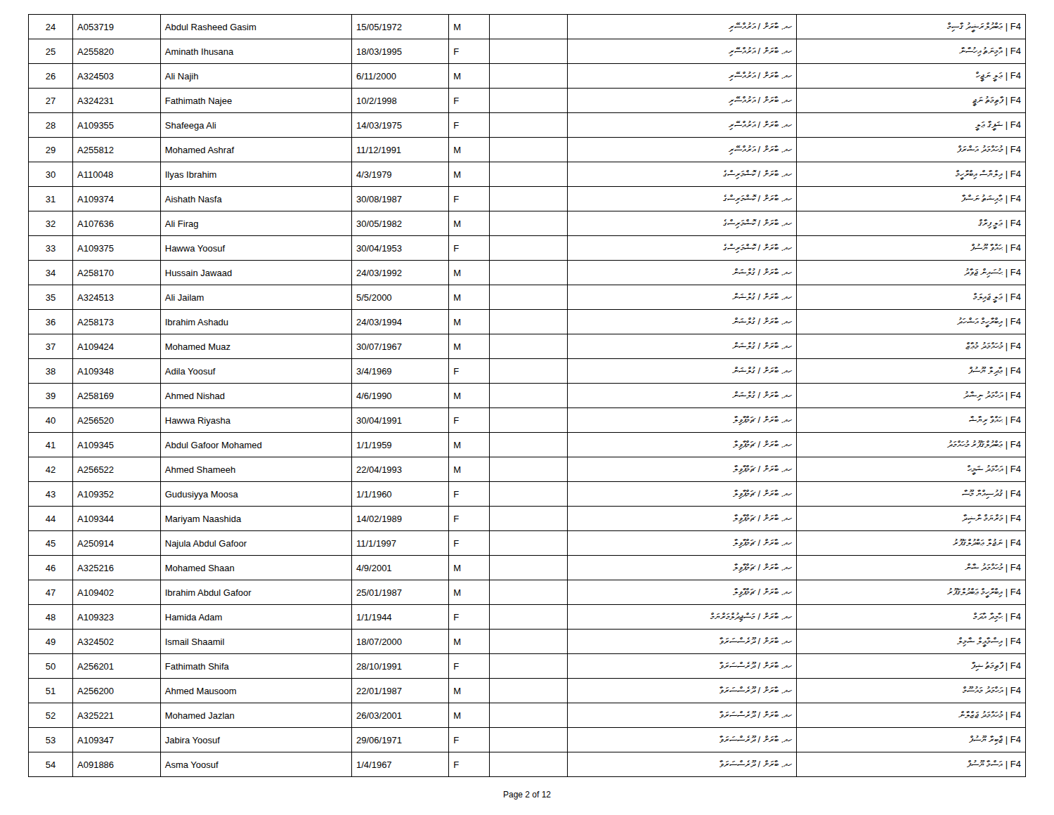| 24 | A053719 | Abdul Rasheed Gasim | 15/05/1972 | M | | ހއ. ބާރަށް / އަރުއްސޭރި | F4 / ޢަބްދުލްރަޝީދު ޤާސިމް |
| 25 | A255820 | Aminath Ihusana | 18/03/1995 | F | | ހއ. ބާރަށް / އަރުއްސޭރި | F4 / އާމިނަތު އިހުސާނާ |
| 26 | A324503 | Ali Najih | 6/11/2000 | M | | ހއ. ބާރަށް / އަރުއްސޭރި | F4 / ޢަލީ ނަޖީހް |
| 27 | A324231 | Fathimath Najee | 10/2/1998 | F | | ހއ. ބާރަށް / އަރުއްސޭރި | F4 / ފާތިމަތު ނަޖީ |
| 28 | A109355 | Shafeega Ali | 14/03/1975 | F | | ހއ. ބާރަށް / އަރުއްސޭރި | F4 / ޝަފީޤާ ޢަލީ |
| 29 | A255812 | Mohamed Ashraf | 11/12/1991 | M | | ހއ. ބާރަށް / އަރުއްސޭރި | F4 / މުޙައްމަދު އަޝްރަފް |
| 30 | A110048 | Ilyas Ibrahim | 4/3/1979 | M | | ހއ. ބާރަށް / ކޮޝްމަރިސްގެ | F4 / އިލްޔާސް އިބްރާހީމް |
| 31 | A109374 | Aishath Nasfa | 30/08/1987 | F | | ހއ. ބާރަށް / ކޮޝްމަރިސްގެ | F4 / ޢާއިޝަތު ނަސްފާ |
| 32 | A107636 | Ali Firag | 30/05/1982 | M | | ހއ. ބާރަށް / ކޮޝްމަރިސްގެ | F4 / ޢަލީ ފިރާޤް |
| 33 | A109375 | Hawwa Yoosuf | 30/04/1953 | F | | ހއ. ބާރަށް / ކޮޝްމަރިސްގެ | F4 / ޙައްވާ ޔޫސުފް |
| 34 | A258170 | Hussain Jawaad | 24/03/1992 | M | | ހއ. ބާރަށް / ގުލްޝަން | F4 / ޙުސައިން ޖަވާދު |
| 35 | A324513 | Ali Jailam | 5/5/2000 | M | | ހއ. ބާރަށް / ގުލްޝަން | F4 / ޢަލީ ޖައިލަމް |
| 36 | A258173 | Ibrahim Ashadu | 24/03/1994 | M | | ހއ. ބާރަށް / ގުލްޝަން | F4 / އިބްރާހީމް އަޝްހަދު |
| 37 | A109424 | Mohamed Muaz | 30/07/1967 | M | | ހއ. ބާރަށް / ގުލްޝަން | F4 / މުޙައްމަދު މުޢާޒް |
| 38 | A109348 | Adila Yoosuf | 3/4/1969 | F | | ހއ. ބާރަށް / ގުލްޝަން | F4 / ޢާދިލާ ޔޫސުފް |
| 39 | A258169 | Ahmed Nishad | 4/6/1990 | M | | ހއ. ބާރަށް / ގުލްޝަން | F4 / އަޙްމަދު ނިޝާދު |
| 40 | A256520 | Hawwa Riyasha | 30/04/1991 | F | | ހއ. ބާރަށް / ޗަމްޕާވިލާ | F4 / ޙައްވާ ރިޔާޝާ |
| 41 | A109345 | Abdul Gafoor Mohamed | 1/1/1959 | M | | ހއ. ބާރަށް / ޗަމްޕާވިލާ | F4 / ޢަބްދުލްޤަފޫރު މުޙައްމަދު |
| 42 | A256522 | Ahmed Shameeh | 22/04/1993 | M | | ހއ. ބާރަށް / ޗަމްޕާވިލާ | F4 / އަޙްމަދު ޝަމީޙް |
| 43 | A109352 | Gudusiyya Moosa | 1/1/1960 | F | | ހއ. ބާރަށް / ޗަމްޕާވިލާ | F4 / ޤުދުސިއްޔާ މޫސާ |
| 44 | A109344 | Mariyam Naashida | 14/02/1989 | F | | ހއ. ބާރަށް / ޗަމްޕާވިލާ | F4 / މަރްޔަމް ނާޝިދާ |
| 45 | A250914 | Najula Abdul Gafoor | 11/1/1997 | F | | ހއ. ބާރަށް / ޗަމްޕާވިލާ | F4 / ނަޖުލާ ޢަބްދުލްޤަފޫރު |
| 46 | A325216 | Mohamed Shaan | 4/9/2001 | M | | ހއ. ބާރަށް / ޗަމްޕާވިލާ | F4 / މުޙައްމަދު ޝާން |
| 47 | A109402 | Ibrahim Abdul Gafoor | 25/01/1987 | M | | ހއ. ބާރަށް / ޗަމްޕާވިލާ | F4 / އިބްރާހީމް ޢަބްދުލްޤަފޫރު |
| 48 | A109323 | Hamida Adam | 1/1/1944 | F | | ހއ. ބާރަށް / މަސްޖިދުލްމަރްޔަމް | F4 / ޙާމިދާ އާދަމް |
| 49 | A324502 | Ismail Shaamil | 18/07/2000 | M | | ހއ. ބާރަށް / ދޫރެސްސަރަވާ | F4 / އިސްމާޢީލް ޝާމިލް |
| 50 | A256201 | Fathimath Shifa | 28/10/1991 | F | | ހއ. ބާރަށް / ދޫރެސްސަރަވާ | F4 / ފާތިމަތު ޝިފާ |
| 51 | A256200 | Ahmed Mausoom | 22/01/1987 | M | | ހއ. ބާރަށް / ދޫރެސްސަރަވާ | F4 / އަޙްމަދު މައުސޫމް |
| 52 | A325221 | Mohamed Jazlan | 26/03/2001 | M | | ހއ. ބާރަށް / ދޫރެސްސަރަވާ | F4 / މުޙައްމަދު ޖަޒްލާން |
| 53 | A109347 | Jabira Yoosuf | 29/06/1971 | F | | ހއ. ބާރަށް / ދޫރެސްސަރަވާ | F4 / ޖާބިރާ ޔޫސުފް |
| 54 | A091886 | Asma Yoosuf | 1/4/1967 | F | | ހއ. ބާރަށް / ދޫރެސްސަރަވާ | F4 / އަސްމާ ޔޫސުފް |
Page 2 of 12